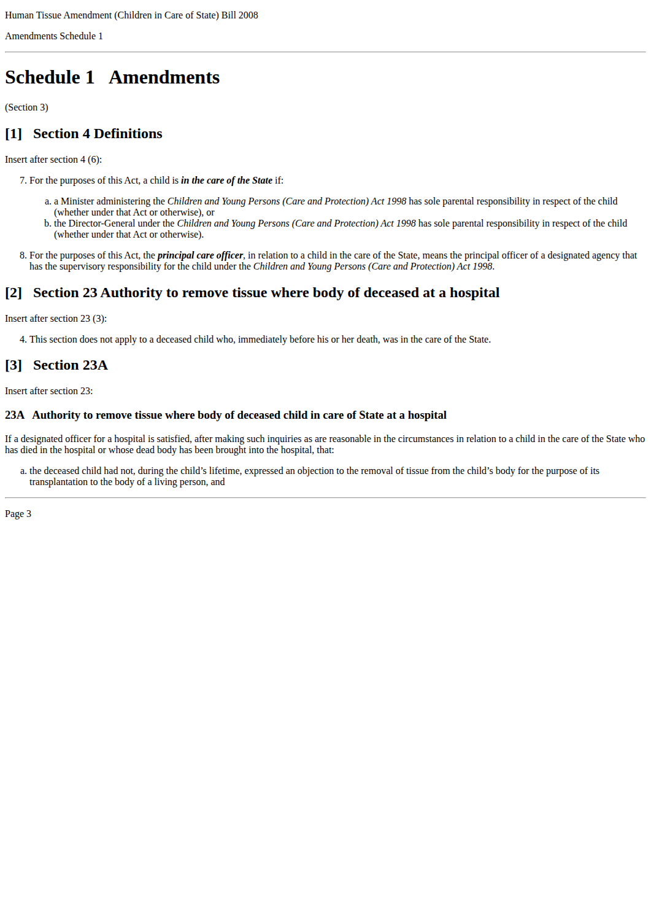Human Tissue Amendment (Children in Care of State) Bill 2008
Amendments Schedule 1
Schedule 1 Amendments
(Section 3)
[1] Section 4 Definitions
Insert after section 4 (6):
For the purposes of this Act, a child is in the care of the State if:
a Minister administering the Children and Young Persons (Care and Protection) Act 1998 has sole parental responsibility in respect of the child (whether under that Act or otherwise), or
the Director-General under the Children and Young Persons (Care and Protection) Act 1998 has sole parental responsibility in respect of the child (whether under that Act or otherwise).
For the purposes of this Act, the principal care officer, in relation to a child in the care of the State, means the principal officer of a designated agency that has the supervisory responsibility for the child under the Children and Young Persons (Care and Protection) Act 1998.
[2] Section 23 Authority to remove tissue where body of deceased at a hospital
Insert after section 23 (3):
This section does not apply to a deceased child who, immediately before his or her death, was in the care of the State.
[3] Section 23A
Insert after section 23:
23A Authority to remove tissue where body of deceased child in care of State at a hospital
If a designated officer for a hospital is satisfied, after making such inquiries as are reasonable in the circumstances in relation to a child in the care of the State who has died in the hospital or whose dead body has been brought into the hospital, that:
the deceased child had not, during the child’s lifetime, expressed an objection to the removal of tissue from the child’s body for the purpose of its transplantation to the body of a living person, and
Page 3